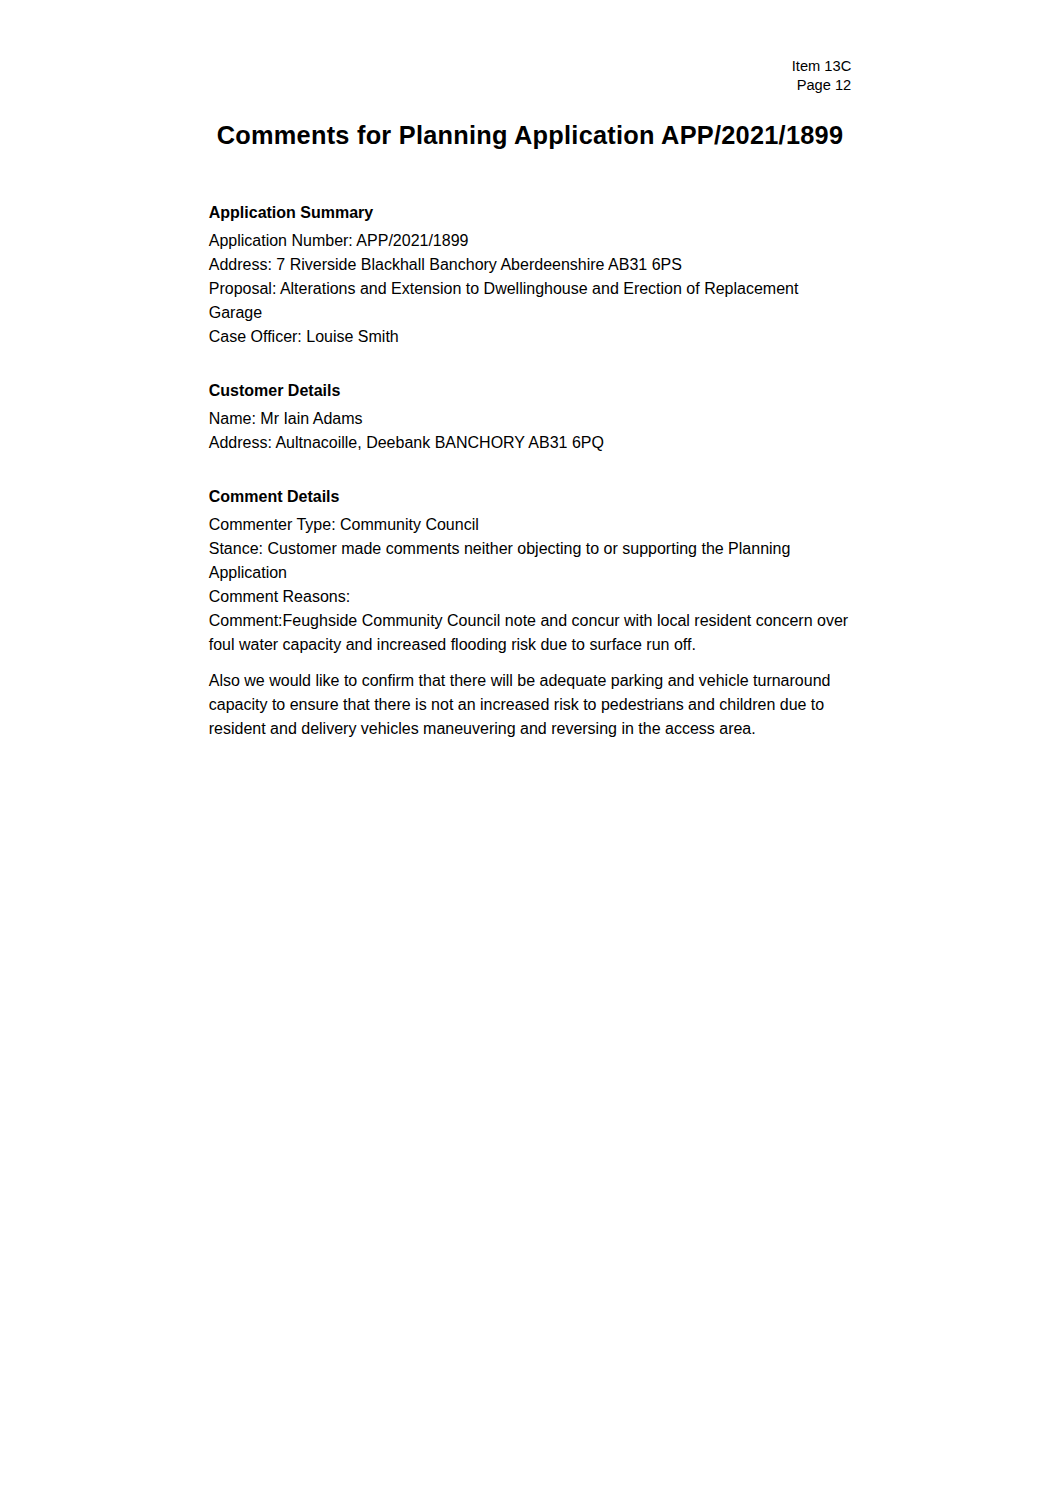Item 13C
Page 12
Comments for Planning Application APP/2021/1899
Application Summary
Application Number: APP/2021/1899
Address: 7 Riverside Blackhall Banchory Aberdeenshire AB31 6PS
Proposal: Alterations and Extension to Dwellinghouse and Erection of Replacement Garage
Case Officer: Louise Smith
Customer Details
Name: Mr Iain Adams
Address: Aultnacoille, Deebank BANCHORY AB31 6PQ
Comment Details
Commenter Type: Community Council
Stance: Customer made comments neither objecting to or supporting the Planning Application
Comment Reasons:
Comment:Feughside Community Council note and concur with local resident concern over foul water capacity and increased flooding risk due to surface run off.
Also we would like to confirm that there will be adequate parking and vehicle turnaround capacity to ensure that there is not an increased risk to pedestrians and children due to resident and delivery vehicles maneuvering and reversing in the access area.